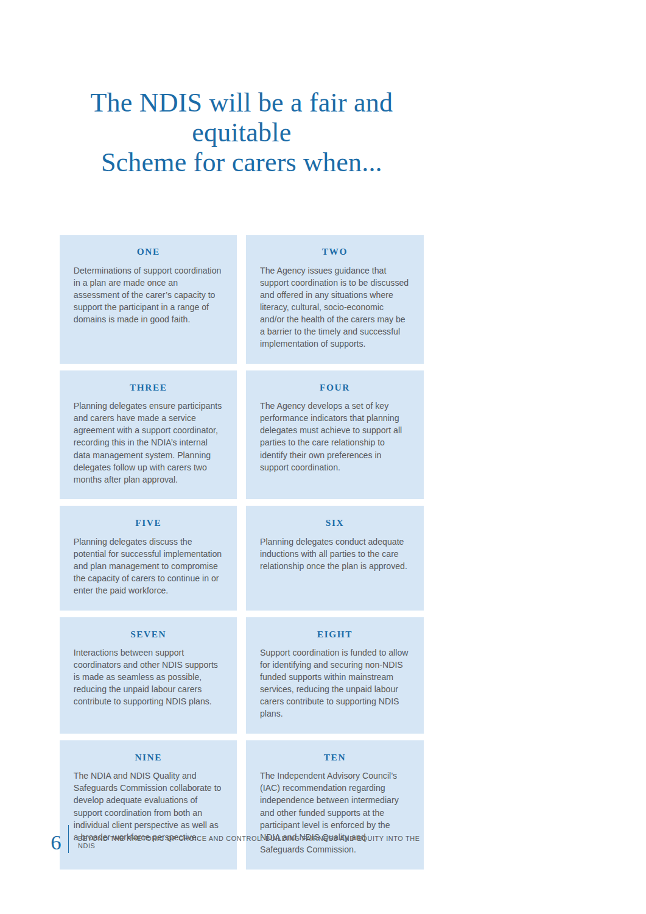The NDIS will be a fair and equitable
Scheme for carers when...
| One Determinations of support coordination in a plan are made once an assessment of the carer’s capacity to support the participant in a range of domains is made in good faith. | Two The Agency issues guidance that support coordination is to be discussed and offered in any situations where literacy, cultural, socio-economic and/or the health of the carers may be a barrier to the timely and successful implementation of supports. |
| Three Planning delegates ensure participants and carers have made a service agreement with a support coordinator, recording this in the NDIA’s internal data management system. Planning delegates follow up with carers two months after plan approval. | Four The Agency develops a set of key performance indicators that planning delegates must achieve to support all parties to the care relationship to identify their own preferences in support coordination. |
| Five Planning delegates discuss the potential for successful implementation and plan management to compromise the capacity of carers to continue in or enter the paid workforce. | Six Planning delegates conduct adequate inductions with all parties to the care relationship once the plan is approved. |
| Seven Interactions between support coordinators and other NDIS supports is made as seamless as possible, reducing the unpaid labour carers contribute to supporting NDIS plans. | Eight Support coordination is funded to allow for identifying and securing non-NDIS funded supports within mainstream services, reducing the unpaid labour carers contribute to supporting NDIS plans. |
| Nine The NDIA and NDIS Quality and Safeguards Commission collaborate to develop adequate evaluations of support coordination from both an individual client perspective as well as a broader workforce perspective. | Ten The Independent Advisory Council’s (IAC) recommendation regarding independence between intermediary and other funded supports at the participant level is enforced by the NDIA and NDIS Quality and Safeguards Commission. |
6
Beyond the rhetoric of choice and control: building fairness and equity into the NDIS